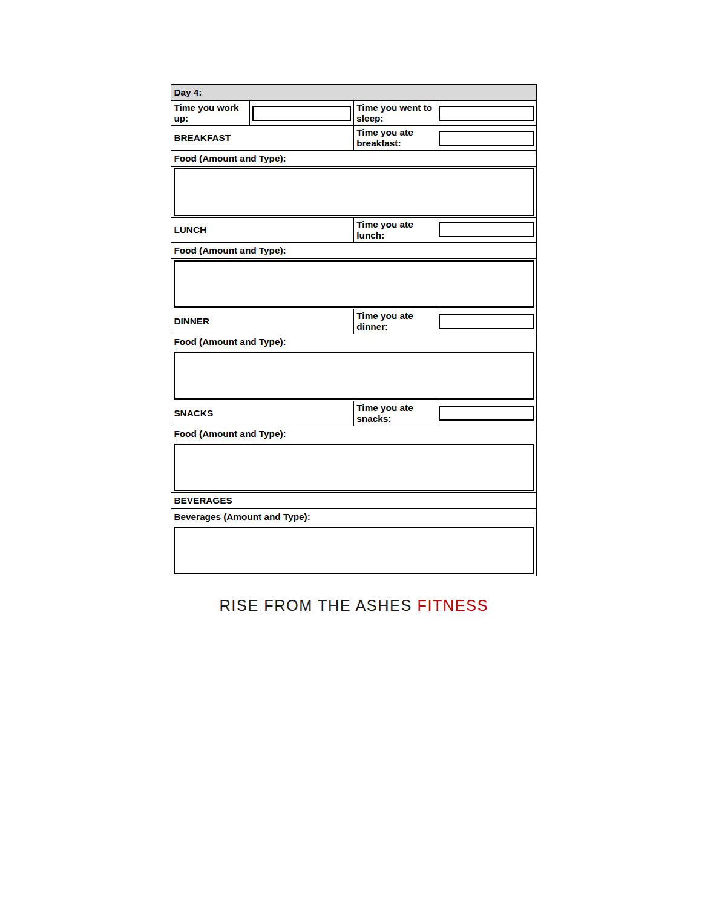| Day 4: |
| Time you work up: | | Time you went to sleep: | |
| BREAKFAST | Time you ate breakfast: | |
| Food (Amount and Type): |
| LUNCH | Time you ate lunch: | |
| Food (Amount and Type): |
| DINNER | Time you ate dinner: | |
| Food (Amount and Type): |
| SNACKS | Time you ate snacks: | |
| Food (Amount and Type): |
| BEVERAGES |
| Beverages (Amount and Type): |
RISE FROM THE ASHES FITNESS